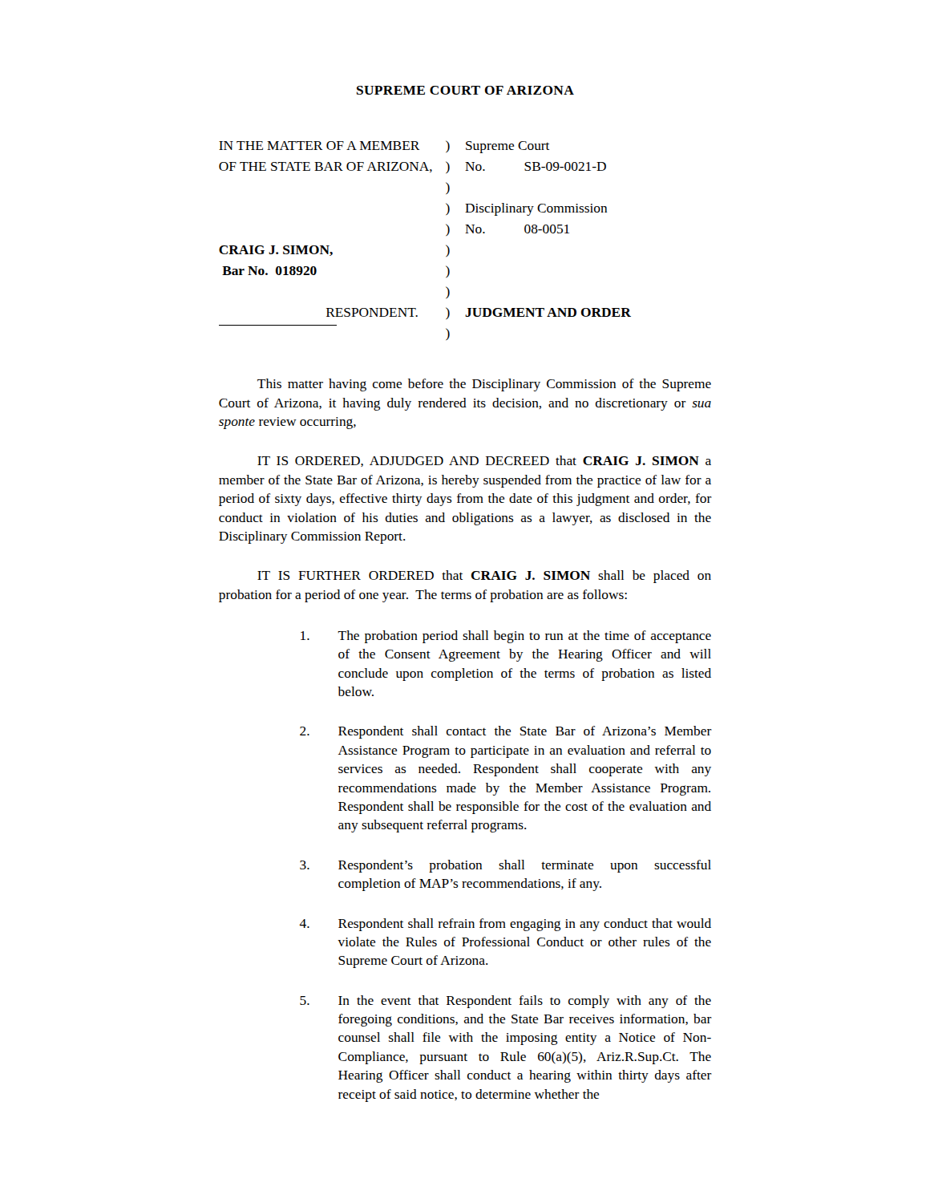SUPREME COURT OF ARIZONA
| IN THE MATTER OF A MEMBER | ) | Supreme Court |
| OF THE STATE BAR OF ARIZONA, | ) | No. SB-09-0021-D |
| | ) | |
| | ) | Disciplinary Commission |
| | ) | No. 08-0051 |
| CRAIG J. SIMON, | ) | |
| Bar No. 018920 | ) | |
| | ) | |
| RESPONDENT. | ) | JUDGMENT AND ORDER |
| | ) | |
This matter having come before the Disciplinary Commission of the Supreme Court of Arizona, it having duly rendered its decision, and no discretionary or sua sponte review occurring,
IT IS ORDERED, ADJUDGED AND DECREED that CRAIG J. SIMON a member of the State Bar of Arizona, is hereby suspended from the practice of law for a period of sixty days, effective thirty days from the date of this judgment and order, for conduct in violation of his duties and obligations as a lawyer, as disclosed in the Disciplinary Commission Report.
IT IS FURTHER ORDERED that CRAIG J. SIMON shall be placed on probation for a period of one year. The terms of probation are as follows:
The probation period shall begin to run at the time of acceptance of the Consent Agreement by the Hearing Officer and will conclude upon completion of the terms of probation as listed below.
Respondent shall contact the State Bar of Arizona’s Member Assistance Program to participate in an evaluation and referral to services as needed. Respondent shall cooperate with any recommendations made by the Member Assistance Program. Respondent shall be responsible for the cost of the evaluation and any subsequent referral programs.
Respondent’s probation shall terminate upon successful completion of MAP’s recommendations, if any.
Respondent shall refrain from engaging in any conduct that would violate the Rules of Professional Conduct or other rules of the Supreme Court of Arizona.
In the event that Respondent fails to comply with any of the foregoing conditions, and the State Bar receives information, bar counsel shall file with the imposing entity a Notice of Non-Compliance, pursuant to Rule 60(a)(5), Ariz.R.Sup.Ct. The Hearing Officer shall conduct a hearing within thirty days after receipt of said notice, to determine whether the